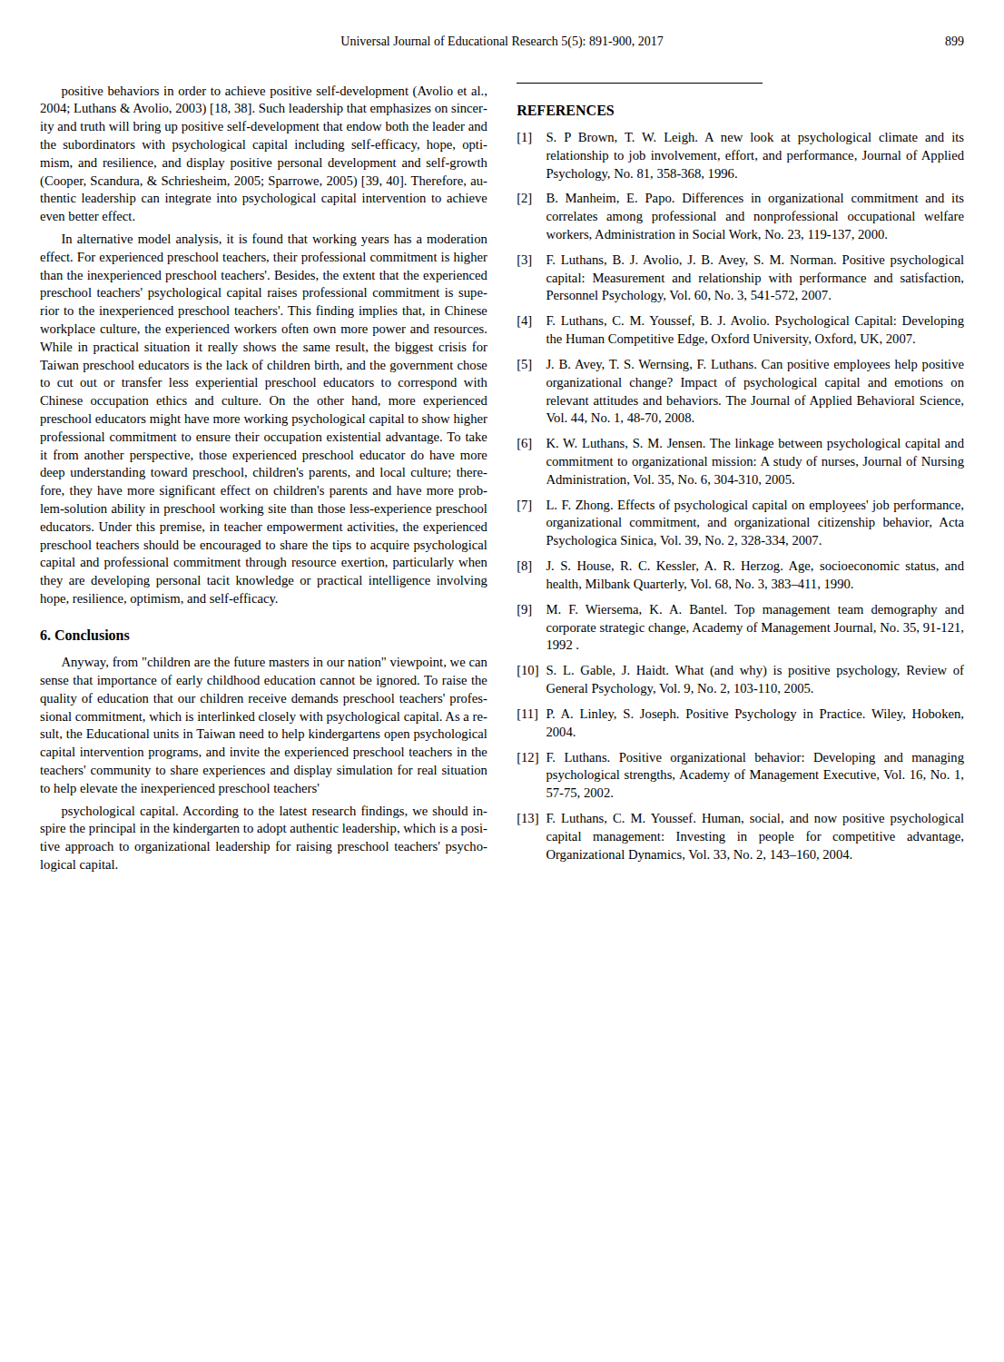Universal Journal of Educational Research 5(5): 891-900, 2017 899
positive behaviors in order to achieve positive self-development (Avolio et al., 2004; Luthans & Avolio, 2003) [18, 38]. Such leadership that emphasizes on sincerity and truth will bring up positive self-development that endow both the leader and the subordinators with psychological capital including self-efficacy, hope, optimism, and resilience, and display positive personal development and self-growth (Cooper, Scandura, & Schriesheim, 2005; Sparrowe, 2005) [39, 40]. Therefore, authentic leadership can integrate into psychological capital intervention to achieve even better effect.
In alternative model analysis, it is found that working years has a moderation effect. For experienced preschool teachers, their professional commitment is higher than the inexperienced preschool teachers'. Besides, the extent that the experienced preschool teachers' psychological capital raises professional commitment is superior to the inexperienced preschool teachers'. This finding implies that, in Chinese workplace culture, the experienced workers often own more power and resources. While in practical situation it really shows the same result, the biggest crisis for Taiwan preschool educators is the lack of children birth, and the government chose to cut out or transfer less experiential preschool educators to correspond with Chinese occupation ethics and culture. On the other hand, more experienced preschool educators might have more working psychological capital to show higher professional commitment to ensure their occupation existential advantage. To take it from another perspective, those experienced preschool educator do have more deep understanding toward preschool, children's parents, and local culture; therefore, they have more significant effect on children's parents and have more problem-solution ability in preschool working site than those less-experience preschool educators. Under this premise, in teacher empowerment activities, the experienced preschool teachers should be encouraged to share the tips to acquire psychological capital and professional commitment through resource exertion, particularly when they are developing personal tacit knowledge or practical intelligence involving hope, resilience, optimism, and self-efficacy.
6. Conclusions
Anyway, from "children are the future masters in our nation" viewpoint, we can sense that importance of early childhood education cannot be ignored. To raise the quality of education that our children receive demands preschool teachers' professional commitment, which is interlinked closely with psychological capital. As a result, the Educational units in Taiwan need to help kindergartens open psychological capital intervention programs, and invite the experienced preschool teachers in the teachers' community to share experiences and display simulation for real situation to help elevate the inexperienced preschool teachers'
psychological capital. According to the latest research findings, we should inspire the principal in the kindergarten to adopt authentic leadership, which is a positive approach to organizational leadership for raising preschool teachers' psychological capital.
REFERENCES
[1] S. P Brown, T. W. Leigh. A new look at psychological climate and its relationship to job involvement, effort, and performance, Journal of Applied Psychology, No. 81, 358-368, 1996.
[2] B. Manheim, E. Papo. Differences in organizational commitment and its correlates among professional and nonprofessional occupational welfare workers, Administration in Social Work, No. 23, 119-137, 2000.
[3] F. Luthans, B. J. Avolio, J. B. Avey, S. M. Norman. Positive psychological capital: Measurement and relationship with performance and satisfaction, Personnel Psychology, Vol. 60, No. 3, 541-572, 2007.
[4] F. Luthans, C. M. Youssef, B. J. Avolio. Psychological Capital: Developing the Human Competitive Edge, Oxford University, Oxford, UK, 2007.
[5] J. B. Avey, T. S. Wernsing, F. Luthans. Can positive employees help positive organizational change? Impact of psychological capital and emotions on relevant attitudes and behaviors. The Journal of Applied Behavioral Science, Vol. 44, No. 1, 48-70, 2008.
[6] K. W. Luthans, S. M. Jensen. The linkage between psychological capital and commitment to organizational mission: A study of nurses, Journal of Nursing Administration, Vol. 35, No. 6, 304-310, 2005.
[7] L. F. Zhong. Effects of psychological capital on employees' job performance, organizational commitment, and organizational citizenship behavior, Acta Psychologica Sinica, Vol. 39, No. 2, 328-334, 2007.
[8] J. S. House, R. C. Kessler, A. R. Herzog. Age, socioeconomic status, and health, Milbank Quarterly, Vol. 68, No. 3, 383–411, 1990.
[9] M. F. Wiersema, K. A. Bantel. Top management team demography and corporate strategic change, Academy of Management Journal, No. 35, 91-121, 1992 .
[10] S. L. Gable, J. Haidt. What (and why) is positive psychology, Review of General Psychology, Vol. 9, No. 2, 103-110, 2005.
[11] P. A. Linley, S. Joseph. Positive Psychology in Practice. Wiley, Hoboken, 2004.
[12] F. Luthans. Positive organizational behavior: Developing and managing psychological strengths, Academy of Management Executive, Vol. 16, No. 1, 57-75, 2002.
[13] F. Luthans, C. M. Youssef. Human, social, and now positive psychological capital management: Investing in people for competitive advantage, Organizational Dynamics, Vol. 33, No. 2, 143–160, 2004.